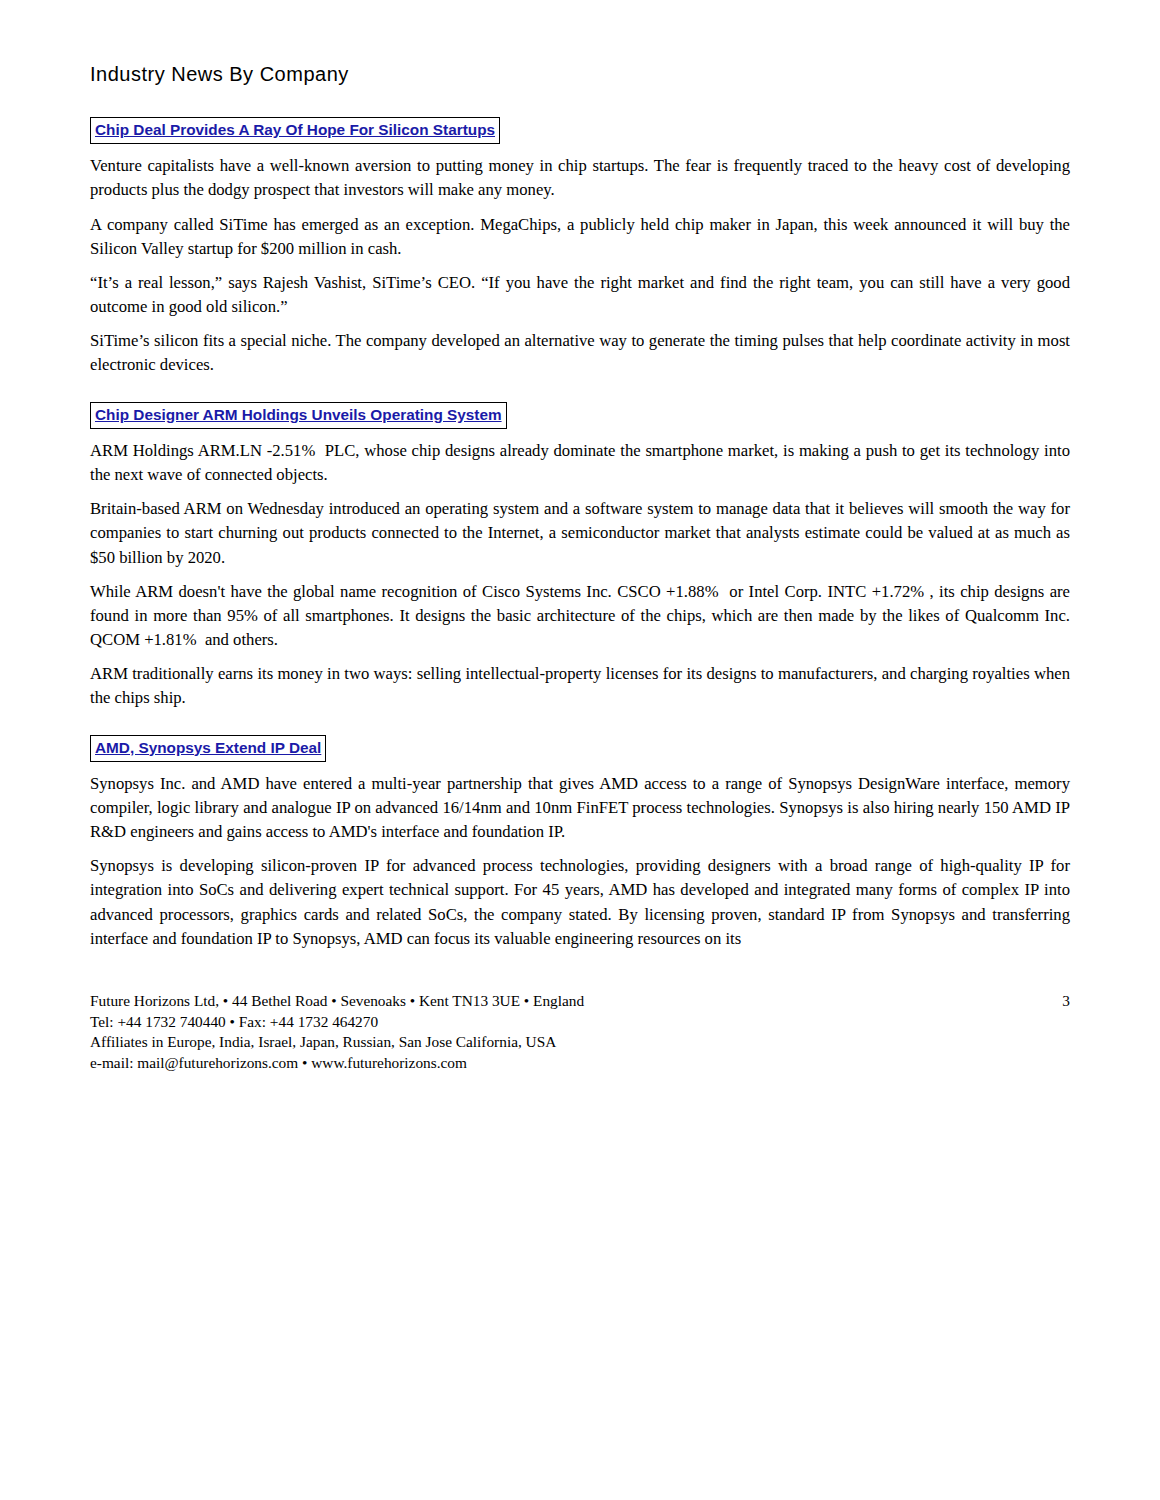Industry News By Company
Chip Deal Provides A Ray Of Hope For Silicon Startups
Venture capitalists have a well-known aversion to putting money in chip startups. The fear is frequently traced to the heavy cost of developing products plus the dodgy prospect that investors will make any money.
A company called SiTime has emerged as an exception. MegaChips, a publicly held chip maker in Japan, this week announced it will buy the Silicon Valley startup for $200 million in cash.
“It’s a real lesson,” says Rajesh Vashist, SiTime’s CEO. “If you have the right market and find the right team, you can still have a very good outcome in good old silicon.”
SiTime’s silicon fits a special niche. The company developed an alternative way to generate the timing pulses that help coordinate activity in most electronic devices.
Chip Designer ARM Holdings Unveils Operating System
ARM Holdings ARM.LN -2.51% PLC, whose chip designs already dominate the smartphone market, is making a push to get its technology into the next wave of connected objects.
Britain-based ARM on Wednesday introduced an operating system and a software system to manage data that it believes will smooth the way for companies to start churning out products connected to the Internet, a semiconductor market that analysts estimate could be valued at as much as $50 billion by 2020.
While ARM doesn't have the global name recognition of Cisco Systems Inc. CSCO +1.88% or Intel Corp. INTC +1.72% , its chip designs are found in more than 95% of all smartphones. It designs the basic architecture of the chips, which are then made by the likes of Qualcomm Inc. QCOM +1.81% and others.
ARM traditionally earns its money in two ways: selling intellectual-property licenses for its designs to manufacturers, and charging royalties when the chips ship.
AMD, Synopsys Extend IP Deal
Synopsys Inc. and AMD have entered a multi-year partnership that gives AMD access to a range of Synopsys DesignWare interface, memory compiler, logic library and analogue IP on advanced 16/14nm and 10nm FinFET process technologies. Synopsys is also hiring nearly 150 AMD IP R&D engineers and gains access to AMD's interface and foundation IP.
Synopsys is developing silicon-proven IP for advanced process technologies, providing designers with a broad range of high-quality IP for integration into SoCs and delivering expert technical support. For 45 years, AMD has developed and integrated many forms of complex IP into advanced processors, graphics cards and related SoCs, the company stated. By licensing proven, standard IP from Synopsys and transferring interface and foundation IP to Synopsys, AMD can focus its valuable engineering resources on its
3 Future Horizons Ltd, • 44 Bethel Road • Sevenoaks • Kent TN13 3UE • England Tel: +44 1732 740440 • Fax: +44 1732 464270 Affiliates in Europe, India, Israel, Japan, Russian, San Jose California, USA e-mail: mail@futurehorizons.com • www.futurehorizons.com